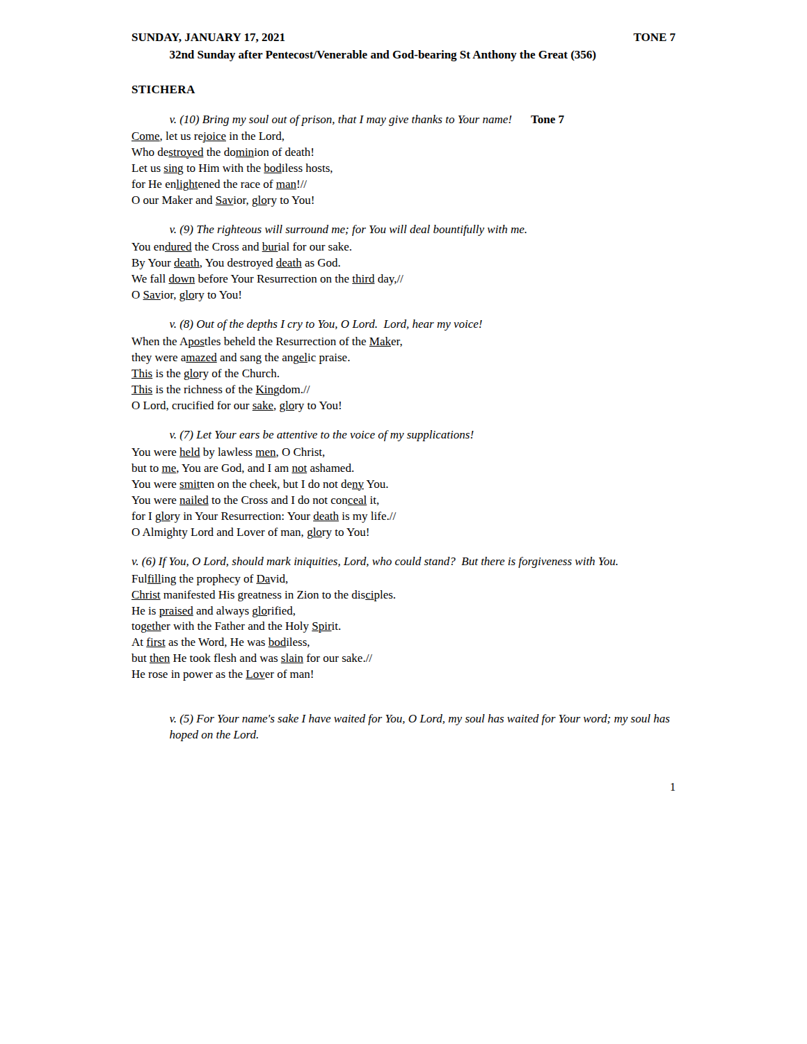SUNDAY, JANUARY 17, 2021 TONE 7
32nd Sunday after Pentecost/Venerable and God-bearing St Anthony the Great (356)
STICHERA
v. (10) Bring my soul out of prison, that I may give thanks to Your name!Tone 7
Come, let us rejoice in the Lord,
Who destroyed the dominion of death!
Let us sing to Him with the bodiless hosts,
for He enlightened the race of man!//
O our Maker and Savior, glory to You!
v. (9) The righteous will surround me; for You will deal bountifully with me.
You endured the Cross and burial for our sake.
By Your death, You destroyed death as God.
We fall down before Your Resurrection on the third day,//
O Savior, glory to You!
v. (8) Out of the depths I cry to You, O Lord. Lord, hear my voice!
When the Apostles beheld the Resurrection of the Maker,
they were amazed and sang the angelic praise.
This is the glory of the Church.
This is the richness of the Kingdom.//
O Lord, crucified for our sake, glory to You!
v. (7) Let Your ears be attentive to the voice of my supplications!
You were held by lawless men, O Christ,
but to me, You are God, and I am not ashamed.
You were smitten on the cheek, but I do not deny You.
You were nailed to the Cross and I do not conceal it,
for I glory in Your Resurrection: Your death is my life.//
O Almighty Lord and Lover of man, glory to You!
v. (6) If You, O Lord, should mark iniquities, Lord, who could stand? But there is forgiveness with You.
Fulfilling the prophecy of David,
Christ manifested His greatness in Zion to the disciples.
He is praised and always glorified,
together with the Father and the Holy Spirit.
At first as the Word, He was bodiless,
but then He took flesh and was slain for our sake.//
He rose in power as the Lover of man!
v. (5) For Your name's sake I have waited for You, O Lord, my soul has waited for Your word; my soul has hoped on the Lord.
1